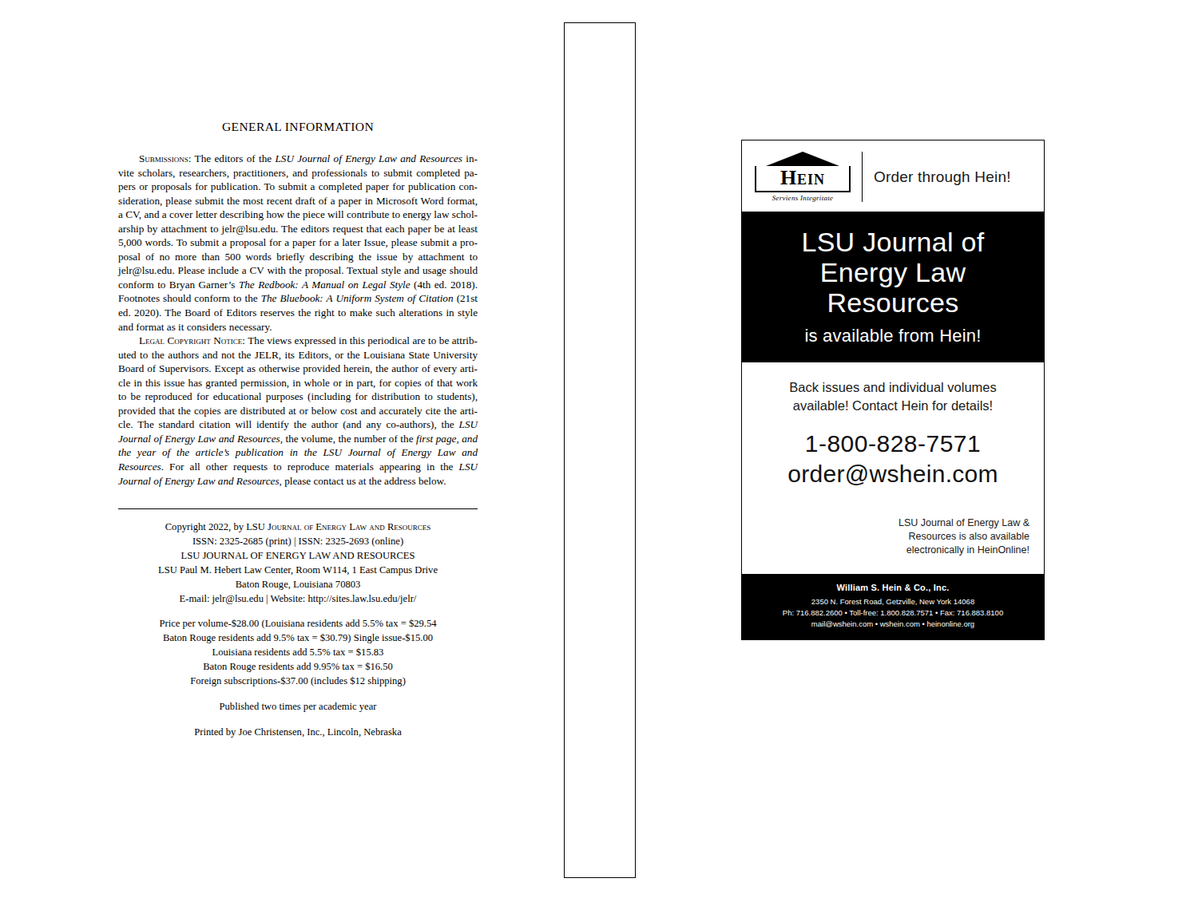GENERAL INFORMATION
Submissions: The editors of the LSU Journal of Energy Law and Resources invite scholars, researchers, practitioners, and professionals to submit completed papers or proposals for publication. To submit a completed paper for publication consideration, please submit the most recent draft of a paper in Microsoft Word format, a CV, and a cover letter describing how the piece will contribute to energy law scholarship by attachment to jelr@lsu.edu. The editors request that each paper be at least 5,000 words. To submit a proposal for a paper for a later Issue, please submit a proposal of no more than 500 words briefly describing the issue by attachment to jelr@lsu.edu. Please include a CV with the proposal. Textual style and usage should conform to Bryan Garner’s The Redbook: A Manual on Legal Style (4th ed. 2018). Footnotes should conform to the The Bluebook: A Uniform System of Citation (21st ed. 2020). The Board of Editors reserves the right to make such alterations in style and format as it considers necessary.
Legal Copyright Notice: The views expressed in this periodical are to be attributed to the authors and not the JELR, its Editors, or the Louisiana State University Board of Supervisors. Except as otherwise provided herein, the author of every article in this issue has granted permission, in whole or in part, for copies of that work to be reproduced for educational purposes (including for distribution to students), provided that the copies are distributed at or below cost and accurately cite the article. The standard citation will identify the author (and any co-authors), the LSU Journal of Energy Law and Resources, the volume, the number of the first page, and the year of the article’s publication in the LSU Journal of Energy Law and Resources. For all other requests to reproduce materials appearing in the LSU Journal of Energy Law and Resources, please contact us at the address below.
Copyright 2022, by LSU Journal of Energy Law and Resources
ISSN: 2325-2685 (print) | ISSN: 2325-2693 (online)
LSU JOURNAL OF ENERGY LAW AND RESOURCES
LSU Paul M. Hebert Law Center, Room W114, 1 East Campus Drive
Baton Rouge, Louisiana 70803
E-mail: jelr@lsu.edu | Website: http://sites.law.lsu.edu/jelr/
Price per volume-$28.00 (Louisiana residents add 5.5% tax = $29.54
Baton Rouge residents add 9.5% tax = $30.79) Single issue-$15.00
Louisiana residents add 5.5% tax = $15.83
Baton Rouge residents add 9.95% tax = $16.50
Foreign subscriptions-$37.00 (includes $12 shipping)
Published two times per academic year
Printed by Joe Christensen, Inc., Lincoln, Nebraska
Hein Serviens Integritate
Order through Hein!
LSU Journal of
Energy Law
Resources
is available from Hein!
Back issues and individual volumes
available! Contact Hein for details!
1-800-828-7571
order@wshein.com
LSU Journal of Energy Law &
Resources is also available
electronically in HeinOnline!
William S. Hein & Co., Inc.
2350 N. Forest Road, Getzville, New York 14068
Ph: 716.882.2600 • Toll-free: 1.800.828.7571 • Fax: 716.883.8100
mail@wshein.com • wshein.com • heinonline.org